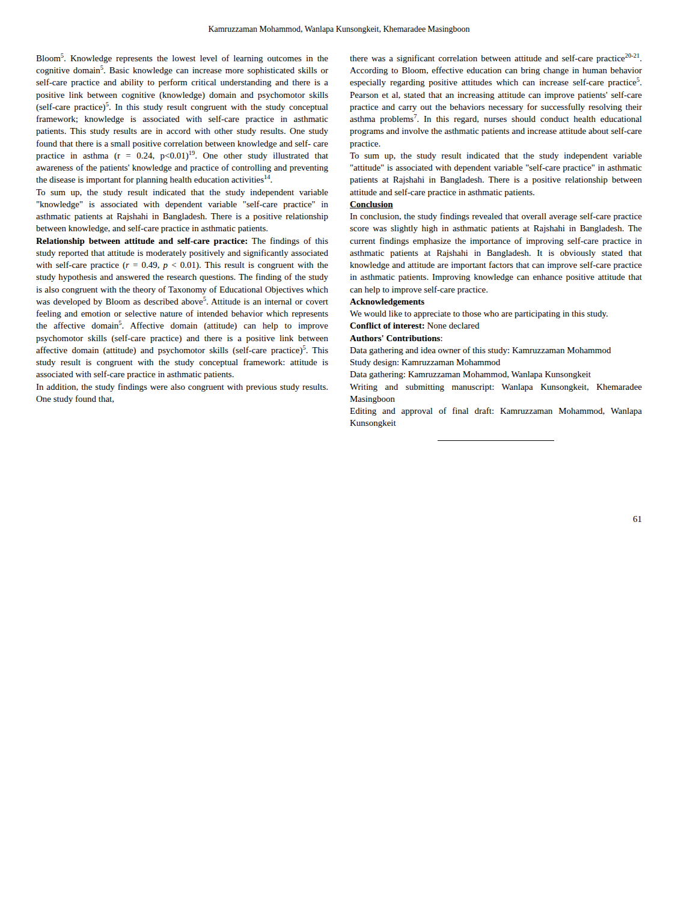Kamruzzaman Mohammod, Wanlapa Kunsongkeit, Khemaradee Masingboon
Bloom5. Knowledge represents the lowest level of learning outcomes in the cognitive domain5. Basic knowledge can increase more sophisticated skills or self-care practice and ability to perform critical understanding and there is a positive link between cognitive (knowledge) domain and psychomotor skills (self-care practice)5. In this study result congruent with the study conceptual framework; knowledge is associated with self-care practice in asthmatic patients. This study results are in accord with other study results. One study found that there is a small positive correlation between knowledge and self- care practice in asthma (r = 0.24, p<0.01)19. One other study illustrated that awareness of the patients' knowledge and practice of controlling and preventing the disease is important for planning health education activities14.
To sum up, the study result indicated that the study independent variable "knowledge" is associated with dependent variable "self-care practice" in asthmatic patients at Rajshahi in Bangladesh. There is a positive relationship between knowledge, and self-care practice in asthmatic patients.
Relationship between attitude and self-care practice: The findings of this study reported that attitude is moderately positively and significantly associated with self-care practice (r = 0.49, p < 0.01). This result is congruent with the study hypothesis and answered the research questions. The finding of the study is also congruent with the theory of Taxonomy of Educational Objectives which was developed by Bloom as described above5. Attitude is an internal or covert feeling and emotion or selective nature of intended behavior which represents the affective domain5. Affective domain (attitude) can help to improve psychomotor skills (self-care practice) and there is a positive link between affective domain (attitude) and psychomotor skills (self-care practice)5. This study result is congruent with the study conceptual framework: attitude is associated with self-care practice in asthmatic patients.
In addition, the study findings were also congruent with previous study results. One study found that,
there was a significant correlation between attitude and self-care practice20-21. According to Bloom, effective education can bring change in human behavior especially regarding positive attitudes which can increase self-care practice5. Pearson et al, stated that an increasing attitude can improve patients' self-care practice and carry out the behaviors necessary for successfully resolving their asthma problems7. In this regard, nurses should conduct health educational programs and involve the asthmatic patients and increase attitude about self-care practice.
To sum up, the study result indicated that the study independent variable "attitude" is associated with dependent variable "self-care practice" in asthmatic patients at Rajshahi in Bangladesh. There is a positive relationship between attitude and self-care practice in asthmatic patients.
Conclusion
In conclusion, the study findings revealed that overall average self-care practice score was slightly high in asthmatic patients at Rajshahi in Bangladesh. The current findings emphasize the importance of improving self-care practice in asthmatic patients at Rajshahi in Bangladesh. It is obviously stated that knowledge and attitude are important factors that can improve self-care practice in asthmatic patients. Improving knowledge can enhance positive attitude that can help to improve self-care practice.
Acknowledgements
We would like to appreciate to those who are participating in this study.
Conflict of interest: None declared
Authors' Contributions:
Data gathering and idea owner of this study: Kamruzzaman Mohammod
Study design: Kamruzzaman Mohammod
Data gathering: Kamruzzaman Mohammod, Wanlapa Kunsongkeit
Writing and submitting manuscript: Wanlapa Kunsongkeit, Khemaradee Masingboon
Editing and approval of final draft: Kamruzzaman Mohammod, Wanlapa Kunsongkeit
61